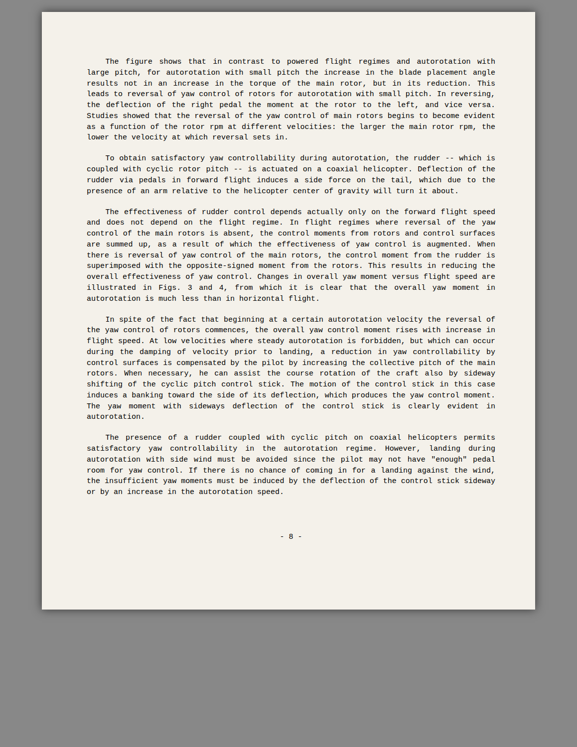The figure shows that in contrast to powered flight regimes and autorotation with large pitch, for autorotation with small pitch the increase in the blade placement angle results not in an increase in the torque of the main rotor, but in its reduction. This leads to reversal of yaw control of rotors for autorotation with small pitch. In reversing, the deflection of the right pedal the moment at the rotor to the left, and vice versa. Studies showed that the reversal of the yaw control of main rotors begins to become evident as a function of the rotor rpm at different velocities: the larger the main rotor rpm, the lower the velocity at which reversal sets in.
To obtain satisfactory yaw controllability during autorotation, the rudder -- which is coupled with cyclic rotor pitch -- is actuated on a coaxial helicopter. Deflection of the rudder via pedals in forward flight induces a side force on the tail, which due to the presence of an arm relative to the helicopter center of gravity will turn it about.
The effectiveness of rudder control depends actually only on the forward flight speed and does not depend on the flight regime. In flight regimes where reversal of the yaw control of the main rotors is absent, the control moments from rotors and control surfaces are summed up, as a result of which the effectiveness of yaw control is augmented. When there is reversal of yaw control of the main rotors, the control moment from the rudder is superimposed with the opposite-signed moment from the rotors. This results in reducing the overall effectiveness of yaw control. Changes in overall yaw moment versus flight speed are illustrated in Figs. 3 and 4, from which it is clear that the overall yaw moment in autorotation is much less than in horizontal flight.
In spite of the fact that beginning at a certain autorotation velocity the reversal of the yaw control of rotors commences, the overall yaw control moment rises with increase in flight speed. At low velocities where steady autorotation is forbidden, but which can occur during the damping of velocity prior to landing, a reduction in yaw controllability by control surfaces is compensated by the pilot by increasing the collective pitch of the main rotors. When necessary, he can assist the course rotation of the craft also by sideway shifting of the cyclic pitch control stick. The motion of the control stick in this case induces a banking toward the side of its deflection, which produces the yaw control moment. The yaw moment with sideways deflection of the control stick is clearly evident in autorotation.
The presence of a rudder coupled with cyclic pitch on coaxial helicopters permits satisfactory yaw controllability in the autorotation regime. However, landing during autorotation with side wind must be avoided since the pilot may not have "enough" pedal room for yaw control. If there is no chance of coming in for a landing against the wind, the insufficient yaw moments must be induced by the deflection of the control stick sideway or by an increase in the autorotation speed.
- 8 -